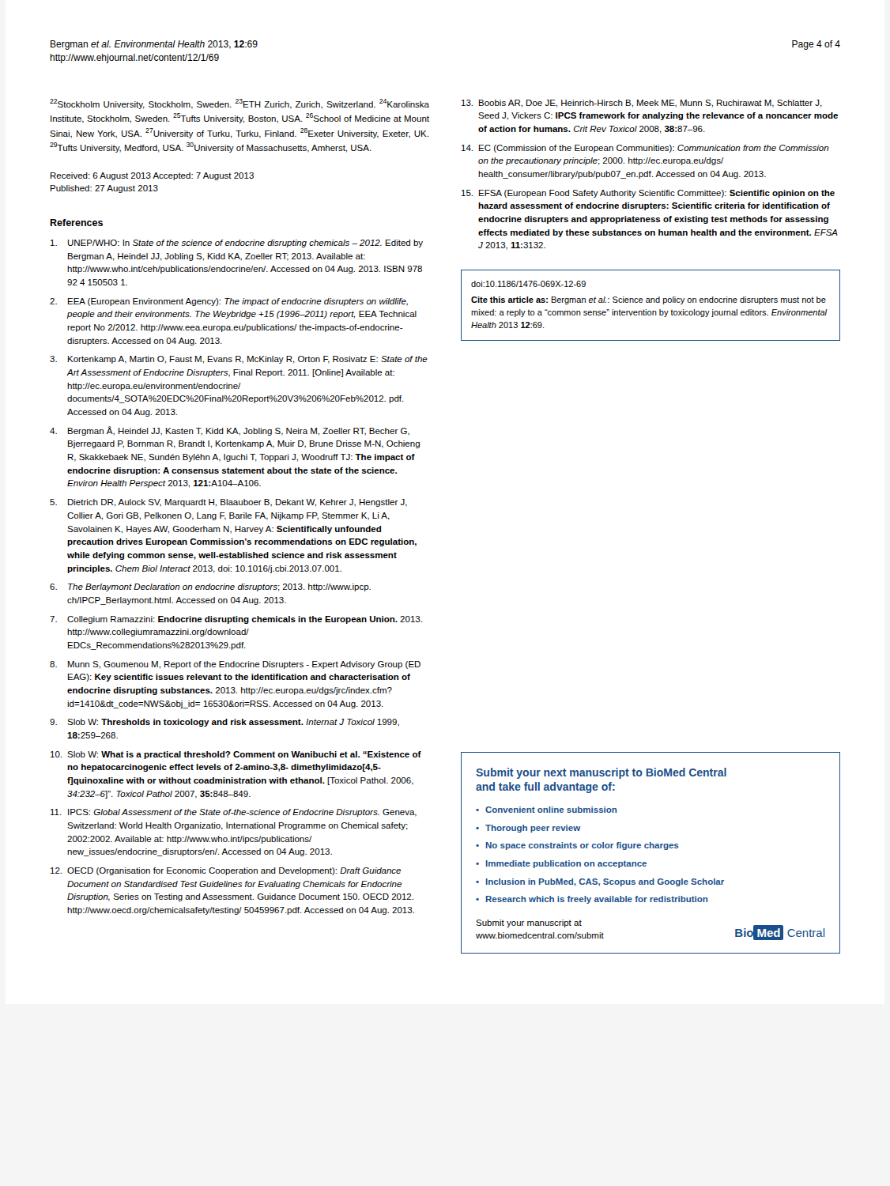Bergman et al. Environmental Health 2013, 12:69
http://www.ehjournal.net/content/12/1/69
Page 4 of 4
22Stockholm University, Stockholm, Sweden. 23ETH Zurich, Zurich, Switzerland. 24Karolinska Institute, Stockholm, Sweden. 25Tufts University, Boston, USA. 26School of Medicine at Mount Sinai, New York, USA. 27University of Turku, Turku, Finland. 28Exeter University, Exeter, UK. 29Tufts University, Medford, USA. 30University of Massachusetts, Amherst, USA.
Received: 6 August 2013 Accepted: 7 August 2013
Published: 27 August 2013
References
UNEP/WHO: In State of the science of endocrine disrupting chemicals – 2012. Edited by Bergman A, Heindel JJ, Jobling S, Kidd KA, Zoeller RT; 2013. Available at: http://www.who.int/ceh/publications/endocrine/en/. Accessed on 04 Aug. 2013. ISBN 978 92 4 150503 1.
EEA (European Environment Agency): The impact of endocrine disrupters on wildlife, people and their environments. The Weybridge +15 (1996–2011) report, EEA Technical report No 2/2012. http://www.eea.europa.eu/publications/ the-impacts-of-endocrine-disrupters. Accessed on 04 Aug. 2013.
Kortenkamp A, Martin O, Faust M, Evans R, McKinlay R, Orton F, Rosivatz E: State of the Art Assessment of Endocrine Disrupters, Final Report. 2011. [Online] Available at: http://ec.europa.eu/environment/endocrine/ documents/4_SOTA%20EDC%20Final%20Report%20V3%206%20Feb%2012. pdf. Accessed on 04 Aug. 2013.
Bergman Å, Heindel JJ, Kasten T, Kidd KA, Jobling S, Neira M, Zoeller RT, Becher G, Bjerregaard P, Bornman R, Brandt I, Kortenkamp A, Muir D, Brune Drisse M-N, Ochieng R, Skakkebaek NE, Sundén Byléhn A, Iguchi T, Toppari J, Woodruff TJ: The impact of endocrine disruption: A consensus statement about the state of the science. Environ Health Perspect 2013, 121: A104–A106.
Dietrich DR, Aulock SV, Marquardt H, Blaauboer B, Dekant W, Kehrer J, Hengstler J, Collier A, Gori GB, Pelkonen O, Lang F, Barile FA, Nijkamp FP, Stemmer K, Li A, Savolainen K, Hayes AW, Gooderham N, Harvey A: Scientifically unfounded precaution drives European Commission’s recommendations on EDC regulation, while defying common sense, well-established science and risk assessment principles. Chem Biol Interact 2013, doi: 10.1016/j.cbi.2013.07.001.
The Berlaymont Declaration on endocrine disruptors; 2013. http://www.ipcp. ch/IPCP_Berlaymont.html. Accessed on 04 Aug. 2013.
Collegium Ramazzini: Endocrine disrupting chemicals in the European Union. 2013. http://www.collegiumramazzini.org/download/ EDCs_Recommendations%282013%29.pdf.
Munn S, Goumenou M, Report of the Endocrine Disrupters - Expert Advisory Group (ED EAG): Key scientific issues relevant to the identification and characterisation of endocrine disrupting substances. 2013. http://ec.europa.eu/dgs/jrc/index.cfm?id=1410&dt_code=NWS&obj_id= 16530&ori=RSS. Accessed on 04 Aug. 2013.
Slob W: Thresholds in toxicology and risk assessment. Internat J Toxicol 1999, 18: 259–268.
Slob W: What is a practical threshold? Comment on Wanibuchi et al. “Existence of no hepatocarcinogenic effect levels of 2-amino-3,8- dimethylimidazo[4,5-f]quinoxaline with or without coadministration with ethanol. [Toxicol Pathol. 2006, 34:232–6]”. Toxicol Pathol 2007, 35: 848–849.
IPCS: Global Assessment of the State of-the-science of Endocrine Disruptors. Geneva, Switzerland: World Health Organizatio, International Programme on Chemical safety; 2002:2002. Available at: http://www.who.int/ipcs/publications/ new_issues/endocrine_disruptors/en/. Accessed on 04 Aug. 2013.
OECD (Organisation for Economic Cooperation and Development): Draft Guidance Document on Standardised Test Guidelines for Evaluating Chemicals for Endocrine Disruption, Series on Testing and Assessment. Guidance Document 150. OECD 2012. http://www.oecd.org/chemicalsafety/testing/ 50459967.pdf. Accessed on 04 Aug. 2013.
Boobis AR, Doe JE, Heinrich-Hirsch B, Meek ME, Munn S, Ruchirawat M, Schlatter J, Seed J, Vickers C: IPCS framework for analyzing the relevance of a noncancer mode of action for humans. Crit Rev Toxicol 2008, 38: 87–96.
EC (Commission of the European Communities): Communication from the Commission on the precautionary principle; 2000. http://ec.europa.eu/dgs/ health_consumer/library/pub/pub07_en.pdf. Accessed on 04 Aug. 2013.
EFSA (European Food Safety Authority Scientific Committee): Scientific opinion on the hazard assessment of endocrine disrupters: Scientific criteria for identification of endocrine disrupters and appropriateness of existing test methods for assessing effects mediated by these substances on human health and the environment. EFSA J 2013, 11: 3132.
doi:10.1186/1476-069X-12-69
Cite this article as: Bergman et al.: Science and policy on endocrine disrupters must not be mixed: a reply to a “common sense” intervention by toxicology journal editors. Environmental Health 2013 12:69.
Submit your next manuscript to BioMed Central
and take full advantage of:
Convenient online submission
Thorough peer review
No space constraints or color figure charges
Immediate publication on acceptance
Inclusion in PubMed, CAS, Scopus and Google Scholar
Research which is freely available for redistribution
Submit your manuscript at
www.biomedcentral.com/submit
Bio Med Central